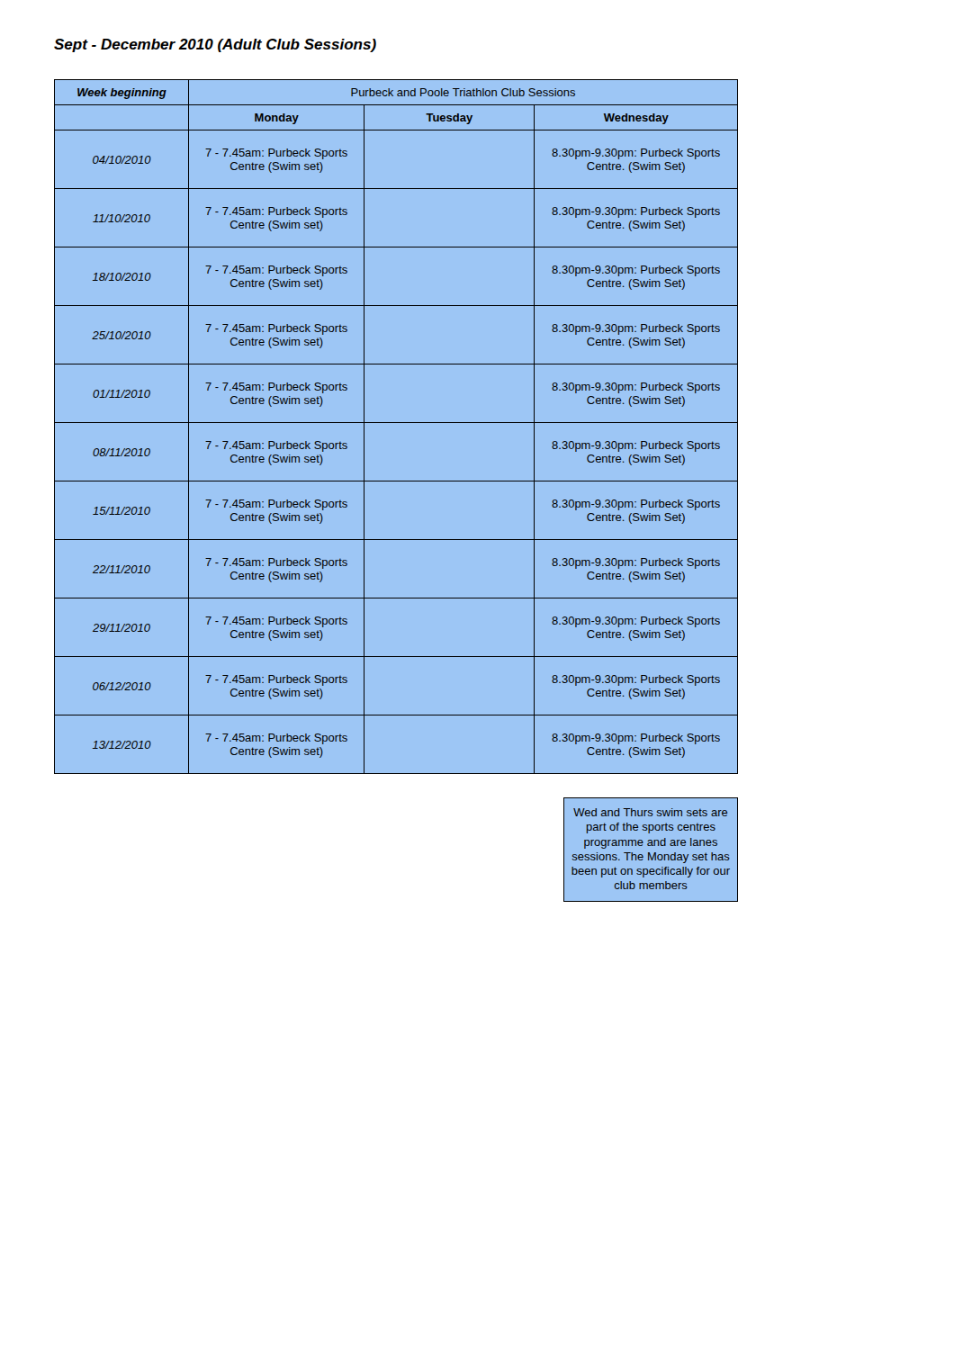Sept - December 2010 (Adult Club Sessions)
| Week beginning | Purbeck and Poole Triathlon Club Sessions |
| --- | --- |
| | Monday | Tuesday | Wednesday |
| 04/10/2010 | 7 - 7.45am: Purbeck Sports Centre (Swim set) | | 8.30pm-9.30pm: Purbeck Sports Centre. (Swim Set) |
| 11/10/2010 | 7 - 7.45am: Purbeck Sports Centre (Swim set) | | 8.30pm-9.30pm: Purbeck Sports Centre. (Swim Set) |
| 18/10/2010 | 7 - 7.45am: Purbeck Sports Centre (Swim set) | | 8.30pm-9.30pm: Purbeck Sports Centre. (Swim Set) |
| 25/10/2010 | 7 - 7.45am: Purbeck Sports Centre (Swim set) | | 8.30pm-9.30pm: Purbeck Sports Centre. (Swim Set) |
| 01/11/2010 | 7 - 7.45am: Purbeck Sports Centre (Swim set) | | 8.30pm-9.30pm: Purbeck Sports Centre. (Swim Set) |
| 08/11/2010 | 7 - 7.45am: Purbeck Sports Centre (Swim set) | | 8.30pm-9.30pm: Purbeck Sports Centre. (Swim Set) |
| 15/11/2010 | 7 - 7.45am: Purbeck Sports Centre (Swim set) | | 8.30pm-9.30pm: Purbeck Sports Centre. (Swim Set) |
| 22/11/2010 | 7 - 7.45am: Purbeck Sports Centre (Swim set) | | 8.30pm-9.30pm: Purbeck Sports Centre. (Swim Set) |
| 29/11/2010 | 7 - 7.45am: Purbeck Sports Centre (Swim set) | | 8.30pm-9.30pm: Purbeck Sports Centre. (Swim Set) |
| 06/12/2010 | 7 - 7.45am: Purbeck Sports Centre (Swim set) | | 8.30pm-9.30pm: Purbeck Sports Centre. (Swim Set) |
| 13/12/2010 | 7 - 7.45am: Purbeck Sports Centre (Swim set) | | 8.30pm-9.30pm: Purbeck Sports Centre. (Swim Set) |
Wed and Thurs swim sets are part of the sports centres programme and are lanes sessions. The Monday set has been put on specifically for our club members